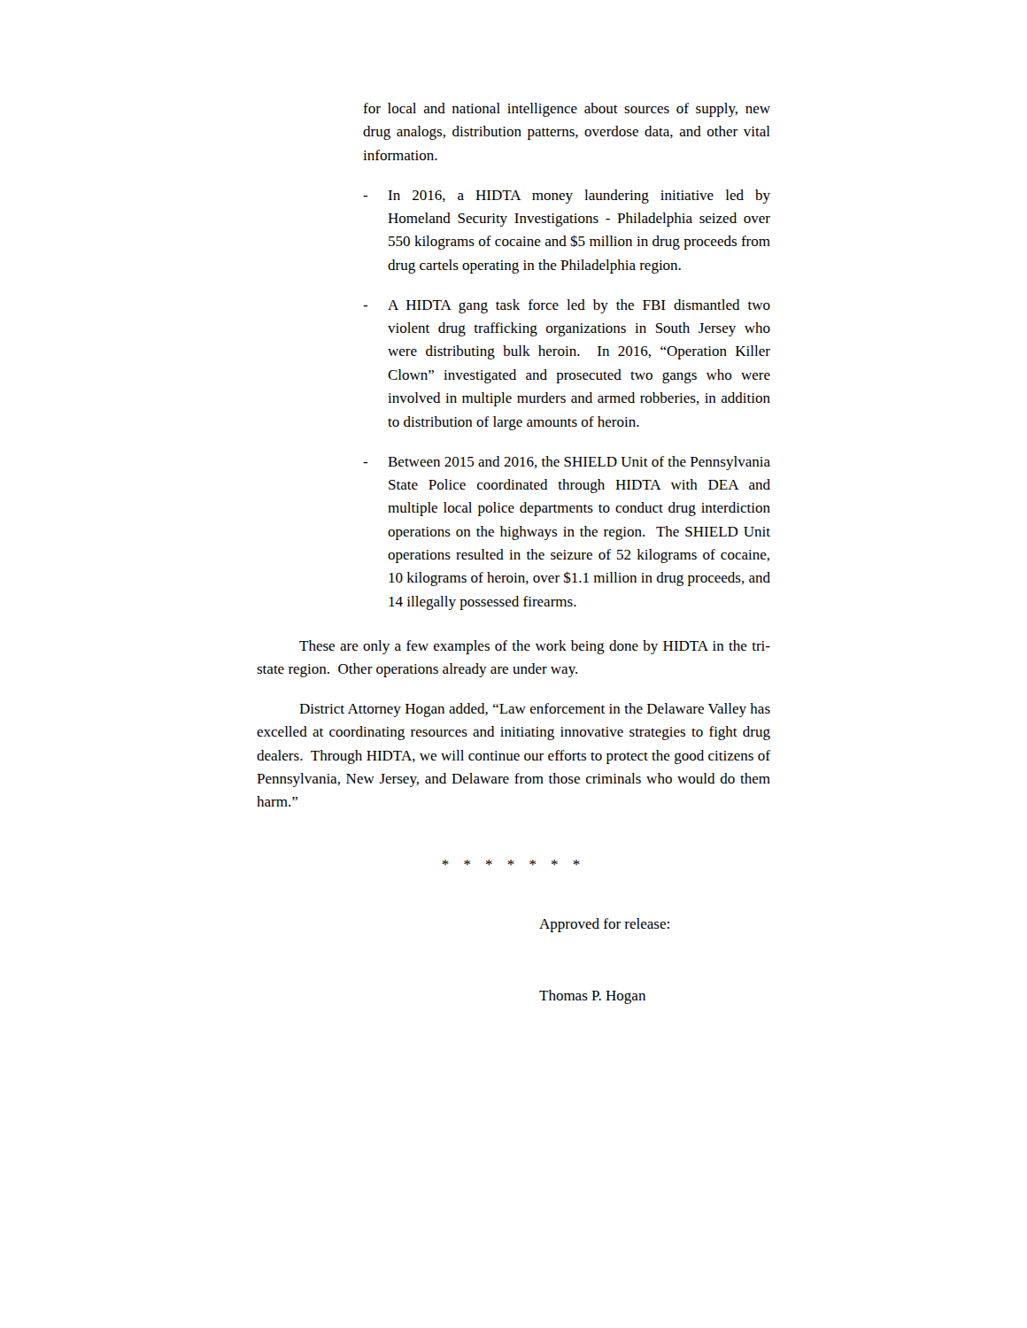for local and national intelligence about sources of supply, new drug analogs, distribution patterns, overdose data, and other vital information.
In 2016, a HIDTA money laundering initiative led by Homeland Security Investigations - Philadelphia seized over 550 kilograms of cocaine and $5 million in drug proceeds from drug cartels operating in the Philadelphia region.
A HIDTA gang task force led by the FBI dismantled two violent drug trafficking organizations in South Jersey who were distributing bulk heroin. In 2016, “Operation Killer Clown” investigated and prosecuted two gangs who were involved in multiple murders and armed robberies, in addition to distribution of large amounts of heroin.
Between 2015 and 2016, the SHIELD Unit of the Pennsylvania State Police coordinated through HIDTA with DEA and multiple local police departments to conduct drug interdiction operations on the highways in the region. The SHIELD Unit operations resulted in the seizure of 52 kilograms of cocaine, 10 kilograms of heroin, over $1.1 million in drug proceeds, and 14 illegally possessed firearms.
These are only a few examples of the work being done by HIDTA in the tri-state region. Other operations already are under way.
District Attorney Hogan added, “Law enforcement in the Delaware Valley has excelled at coordinating resources and initiating innovative strategies to fight drug dealers. Through HIDTA, we will continue our efforts to protect the good citizens of Pennsylvania, New Jersey, and Delaware from those criminals who would do them harm.”
* * * * * * *
Approved for release:
Thomas P. Hogan